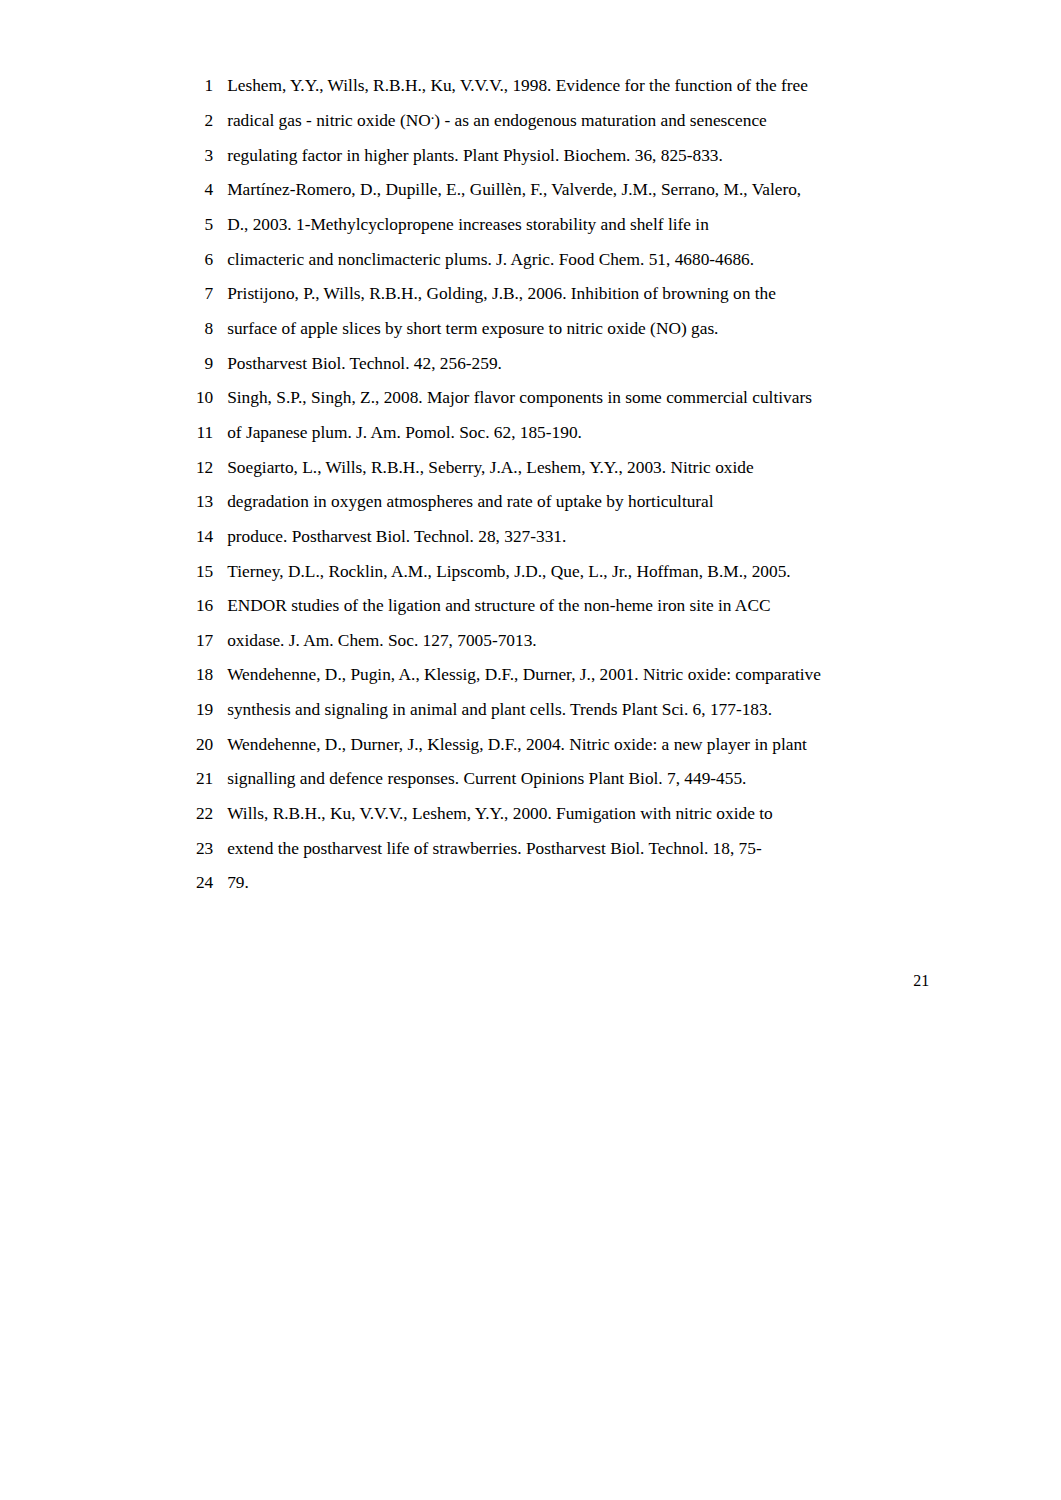Leshem, Y.Y., Wills, R.B.H., Ku, V.V.V., 1998. Evidence for the function of the free
radical gas - nitric oxide (NO.) - as an endogenous maturation and senescence
regulating factor in higher plants. Plant Physiol. Biochem. 36, 825-833.
Martínez-Romero, D., Dupille, E., Guillèn, F., Valverde, J.M., Serrano, M., Valero,
D., 2003. 1-Methylcyclopropene increases storability and shelf life in
climacteric and nonclimacteric plums. J. Agric. Food Chem. 51, 4680-4686.
Pristijono, P., Wills, R.B.H., Golding, J.B., 2006. Inhibition of browning on the
surface of apple slices by short term exposure to nitric oxide (NO) gas.
Postharvest Biol. Technol. 42, 256-259.
Singh, S.P., Singh, Z., 2008. Major flavor components in some commercial cultivars
of Japanese plum. J. Am. Pomol. Soc. 62, 185-190.
Soegiarto, L., Wills, R.B.H., Seberry, J.A., Leshem, Y.Y., 2003. Nitric oxide
degradation in oxygen atmospheres and rate of uptake by horticultural
produce. Postharvest Biol. Technol. 28, 327-331.
Tierney, D.L., Rocklin, A.M., Lipscomb, J.D., Que, L., Jr., Hoffman, B.M., 2005.
ENDOR studies of the ligation and structure of the non-heme iron site in ACC
oxidase. J. Am. Chem. Soc. 127, 7005-7013.
Wendehenne, D., Pugin, A., Klessig, D.F., Durner, J., 2001. Nitric oxide: comparative
synthesis and signaling in animal and plant cells. Trends Plant Sci. 6, 177-183.
Wendehenne, D., Durner, J., Klessig, D.F., 2004. Nitric oxide: a new player in plant
signalling and defence responses. Current Opinions Plant Biol. 7, 449-455.
Wills, R.B.H., Ku, V.V.V., Leshem, Y.Y., 2000. Fumigation with nitric oxide to
extend the postharvest life of strawberries. Postharvest Biol. Technol. 18, 75-
79.
21